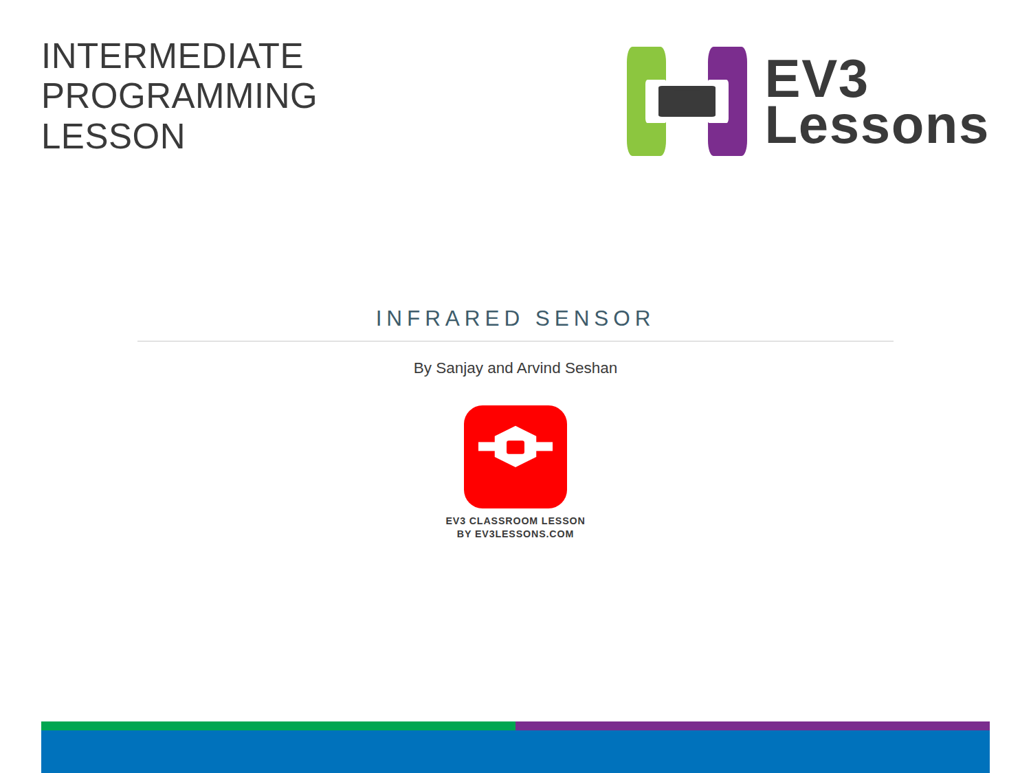Intermediate Programming Lesson
EV3 Lessons
Infrared Sensor
By Sanjay and Arvind Seshan
EV3 Classroom Lesson
by EV3Lessons.com